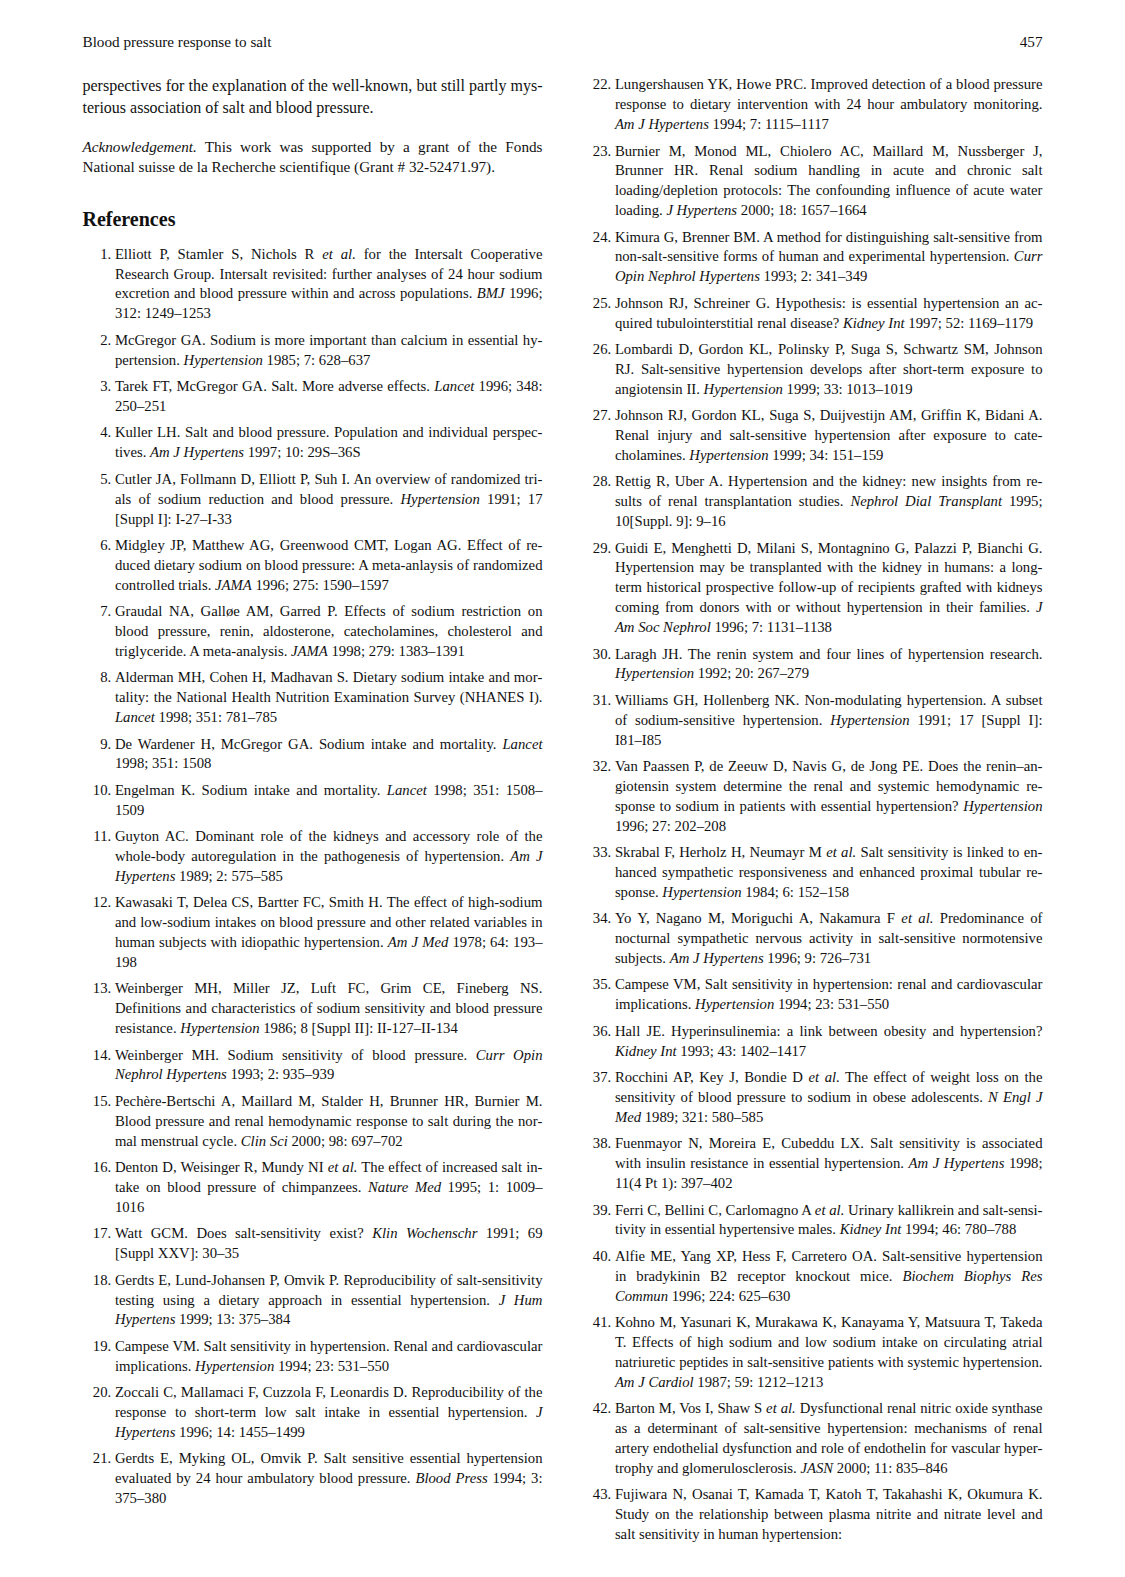Blood pressure response to salt 457
perspectives for the explanation of the well-known, but still partly mysterious association of salt and blood pressure.
Acknowledgement. This work was supported by a grant of the Fonds National suisse de la Recherche scientifique (Grant # 32-52471.97).
References
Elliott P, Stamler S, Nichols R et al. for the Intersalt Cooperative Research Group. Intersalt revisited: further analyses of 24 hour sodium excretion and blood pressure within and across populations. BMJ 1996; 312: 1249–1253
McGregor GA. Sodium is more important than calcium in essential hypertension. Hypertension 1985; 7: 628–637
Tarek FT, McGregor GA. Salt. More adverse effects. Lancet 1996; 348: 250–251
Kuller LH. Salt and blood pressure. Population and individual perspectives. Am J Hypertens 1997; 10: 29S–36S
Cutler JA, Follmann D, Elliott P, Suh I. An overview of randomized trials of sodium reduction and blood pressure. Hypertension 1991; 17 [Suppl I]: I-27–I-33
Midgley JP, Matthew AG, Greenwood CMT, Logan AG. Effect of reduced dietary sodium on blood pressure: A meta-anlaysis of randomized controlled trials. JAMA 1996; 275: 1590–1597
Graudal NA, Galløe AM, Garred P. Effects of sodium restriction on blood pressure, renin, aldosterone, catecholamines, cholesterol and triglyceride. A meta-analysis. JAMA 1998; 279: 1383–1391
Alderman MH, Cohen H, Madhavan S. Dietary sodium intake and mortality: the National Health Nutrition Examination Survey (NHANES I). Lancet 1998; 351: 781–785
De Wardener H, McGregor GA. Sodium intake and mortality. Lancet 1998; 351: 1508
Engelman K. Sodium intake and mortality. Lancet 1998; 351: 1508–1509
Guyton AC. Dominant role of the kidneys and accessory role of the whole-body autoregulation in the pathogenesis of hypertension. Am J Hypertens 1989; 2: 575–585
Kawasaki T, Delea CS, Bartter FC, Smith H. The effect of high-sodium and low-sodium intakes on blood pressure and other related variables in human subjects with idiopathic hypertension. Am J Med 1978; 64: 193–198
Weinberger MH, Miller JZ, Luft FC, Grim CE, Fineberg NS. Definitions and characteristics of sodium sensitivity and blood pressure resistance. Hypertension 1986; 8 [Suppl II]: II-127–II-134
Weinberger MH. Sodium sensitivity of blood pressure. Curr Opin Nephrol Hypertens 1993; 2: 935–939
Pechère-Bertschi A, Maillard M, Stalder H, Brunner HR, Burnier M. Blood pressure and renal hemodynamic response to salt during the normal menstrual cycle. Clin Sci 2000; 98: 697–702
Denton D, Weisinger R, Mundy NI et al. The effect of increased salt intake on blood pressure of chimpanzees. Nature Med 1995; 1: 1009–1016
Watt GCM. Does salt-sensitivity exist? Klin Wochenschr 1991; 69 [Suppl XXV]: 30–35
Gerdts E, Lund-Johansen P, Omvik P. Reproducibility of salt-sensitivity testing using a dietary approach in essential hypertension. J Hum Hypertens 1999; 13: 375–384
Campese VM. Salt sensitivity in hypertension. Renal and cardiovascular implications. Hypertension 1994; 23: 531–550
Zoccali C, Mallamaci F, Cuzzola F, Leonardis D. Reproducibility of the response to short-term low salt intake in essential hypertension. J Hypertens 1996; 14: 1455–1499
Gerdts E, Myking OL, Omvik P. Salt sensitive essential hypertension evaluated by 24 hour ambulatory blood pressure. Blood Press 1994; 3: 375–380
Lungershausen YK, Howe PRC. Improved detection of a blood pressure response to dietary intervention with 24 hour ambulatory monitoring. Am J Hypertens 1994; 7: 1115–1117
Burnier M, Monod ML, Chiolero AC, Maillard M, Nussberger J, Brunner HR. Renal sodium handling in acute and chronic salt loading/depletion protocols: The confounding influence of acute water loading. J Hypertens 2000; 18: 1657–1664
Kimura G, Brenner BM. A method for distinguishing salt-sensitive from non-salt-sensitive forms of human and experimental hypertension. Curr Opin Nephrol Hypertens 1993; 2: 341–349
Johnson RJ, Schreiner G. Hypothesis: is essential hypertension an acquired tubulointerstitial renal disease? Kidney Int 1997; 52: 1169–1179
Lombardi D, Gordon KL, Polinsky P, Suga S, Schwartz SM, Johnson RJ. Salt-sensitive hypertension develops after short-term exposure to angiotensin II. Hypertension 1999; 33: 1013–1019
Johnson RJ, Gordon KL, Suga S, Duijvestijn AM, Griffin K, Bidani A. Renal injury and salt-sensitive hypertension after exposure to catecholamines. Hypertension 1999; 34: 151–159
Rettig R, Uber A. Hypertension and the kidney: new insights from results of renal transplantation studies. Nephrol Dial Transplant 1995; 10[Suppl. 9]: 9–16
Guidi E, Menghetti D, Milani S, Montagnino G, Palazzi P, Bianchi G. Hypertension may be transplanted with the kidney in humans: a long-term historical prospective follow-up of recipients grafted with kidneys coming from donors with or without hypertension in their families. J Am Soc Nephrol 1996; 7: 1131–1138
Laragh JH. The renin system and four lines of hypertension research. Hypertension 1992; 20: 267–279
Williams GH, Hollenberg NK. Non-modulating hypertension. A subset of sodium-sensitive hypertension. Hypertension 1991; 17 [Suppl I]: I81–I85
Van Paassen P, de Zeeuw D, Navis G, de Jong PE. Does the renin–angiotensin system determine the renal and systemic hemodynamic response to sodium in patients with essential hypertension? Hypertension 1996; 27: 202–208
Skrabal F, Herholz H, Neumayr M et al. Salt sensitivity is linked to enhanced sympathetic responsiveness and enhanced proximal tubular response. Hypertension 1984; 6: 152–158
Yo Y, Nagano M, Moriguchi A, Nakamura F et al. Predominance of nocturnal sympathetic nervous activity in salt-sensitive normotensive subjects. Am J Hypertens 1996; 9: 726–731
Campese VM, Salt sensitivity in hypertension: renal and cardiovascular implications. Hypertension 1994; 23: 531–550
Hall JE. Hyperinsulinemia: a link between obesity and hypertension? Kidney Int 1993; 43: 1402–1417
Rocchini AP, Key J, Bondie D et al. The effect of weight loss on the sensitivity of blood pressure to sodium in obese adolescents. N Engl J Med 1989; 321: 580–585
Fuenmayor N, Moreira E, Cubeddu LX. Salt sensitivity is associated with insulin resistance in essential hypertension. Am J Hypertens 1998; 11(4 Pt 1): 397–402
Ferri C, Bellini C, Carlomagno A et al. Urinary kallikrein and salt-sensitivity in essential hypertensive males. Kidney Int 1994; 46: 780–788
Alfie ME, Yang XP, Hess F, Carretero OA. Salt-sensitive hypertension in bradykinin B2 receptor knockout mice. Biochem Biophys Res Commun 1996; 224: 625–630
Kohno M, Yasunari K, Murakawa K, Kanayama Y, Matsuura T, Takeda T. Effects of high sodium and low sodium intake on circulating atrial natriuretic peptides in salt-sensitive patients with systemic hypertension. Am J Cardiol 1987; 59: 1212–1213
Barton M, Vos I, Shaw S et al. Dysfunctional renal nitric oxide synthase as a determinant of salt-sensitive hypertension: mechanisms of renal artery endothelial dysfunction and role of endothelin for vascular hypertrophy and glomerulosclerosis. JASN 2000; 11: 835–846
Fujiwara N, Osanai T, Kamada T, Katoh T, Takahashi K, Okumura K. Study on the relationship between plasma nitrite and nitrate level and salt sensitivity in human hypertension: